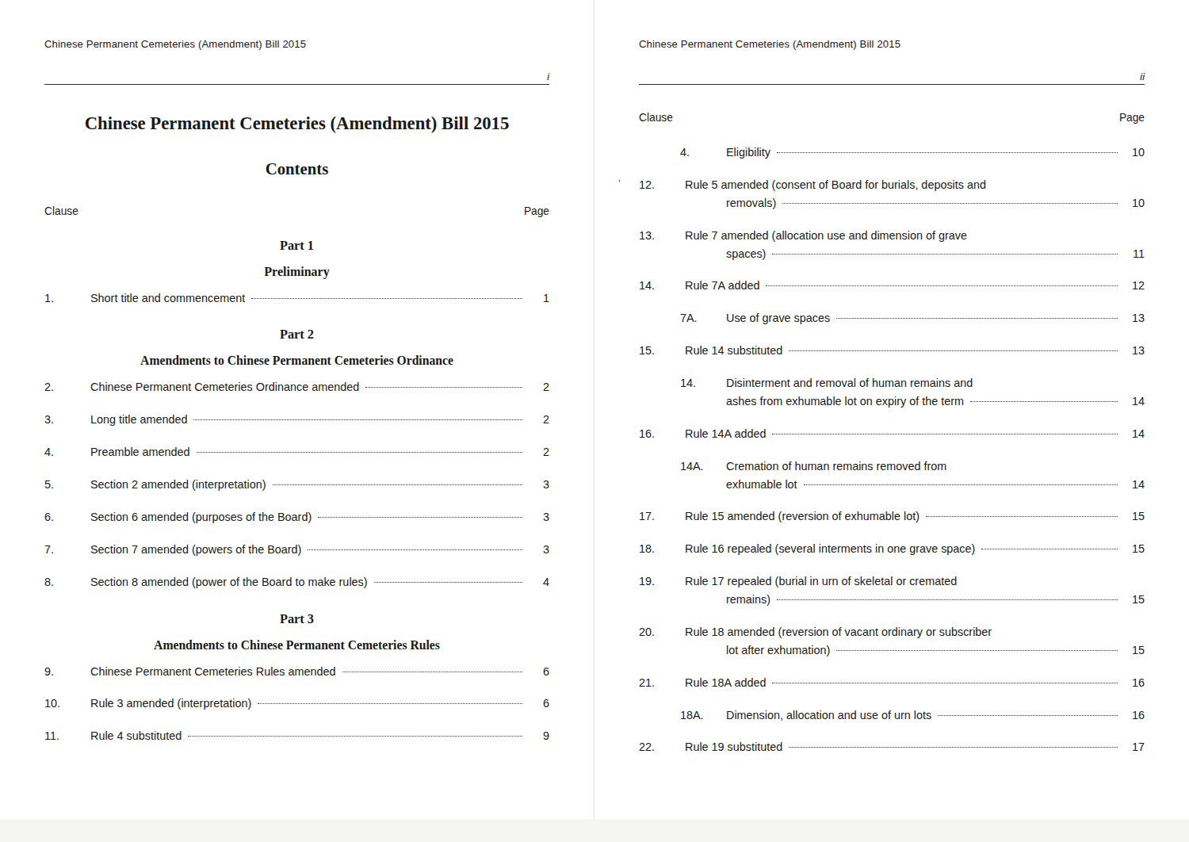Chinese Permanent Cemeteries (Amendment) Bill 2015
i
Chinese Permanent Cemeteries (Amendment) Bill 2015
Contents
Clause Page
Part 1
Preliminary
1. Short title and commencement 1
Part 2
Amendments to Chinese Permanent Cemeteries Ordinance
2. Chinese Permanent Cemeteries Ordinance amended 2
3. Long title amended 2
4. Preamble amended 2
5. Section 2 amended (interpretation) 3
6. Section 6 amended (purposes of the Board) 3
7. Section 7 amended (powers of the Board) 3
8. Section 8 amended (power of the Board to make rules) 4
Part 3
Amendments to Chinese Permanent Cemeteries Rules
9. Chinese Permanent Cemeteries Rules amended 6
10. Rule 3 amended (interpretation) 6
11. Rule 4 substituted 9
Chinese Permanent Cemeteries (Amendment) Bill 2015
ii
Clause Page
4. Eligibility 10
ʻ
12. Rule 5 amended (consent of Board for burials, deposits and
removals) 10
13. Rule 7 amended (allocation use and dimension of grave
spaces) 11
14. Rule 7A added 12
7A. Use of grave spaces 13
15. Rule 14 substituted 13
14. Disinterment and removal of human remains and
ashes from exhumable lot on expiry of the term 14
16. Rule 14A added 14
14A. Cremation of human remains removed from
exhumable lot 14
17. Rule 15 amended (reversion of exhumable lot) 15
18. Rule 16 repealed (several interments in one grave space) 15
19. Rule 17 repealed (burial in urn of skeletal or cremated
remains) 15
20. Rule 18 amended (reversion of vacant ordinary or subscriber
lot after exhumation) 15
21. Rule 18A added 16
18A. Dimension, allocation and use of urn lots 16
22. Rule 19 substituted 17